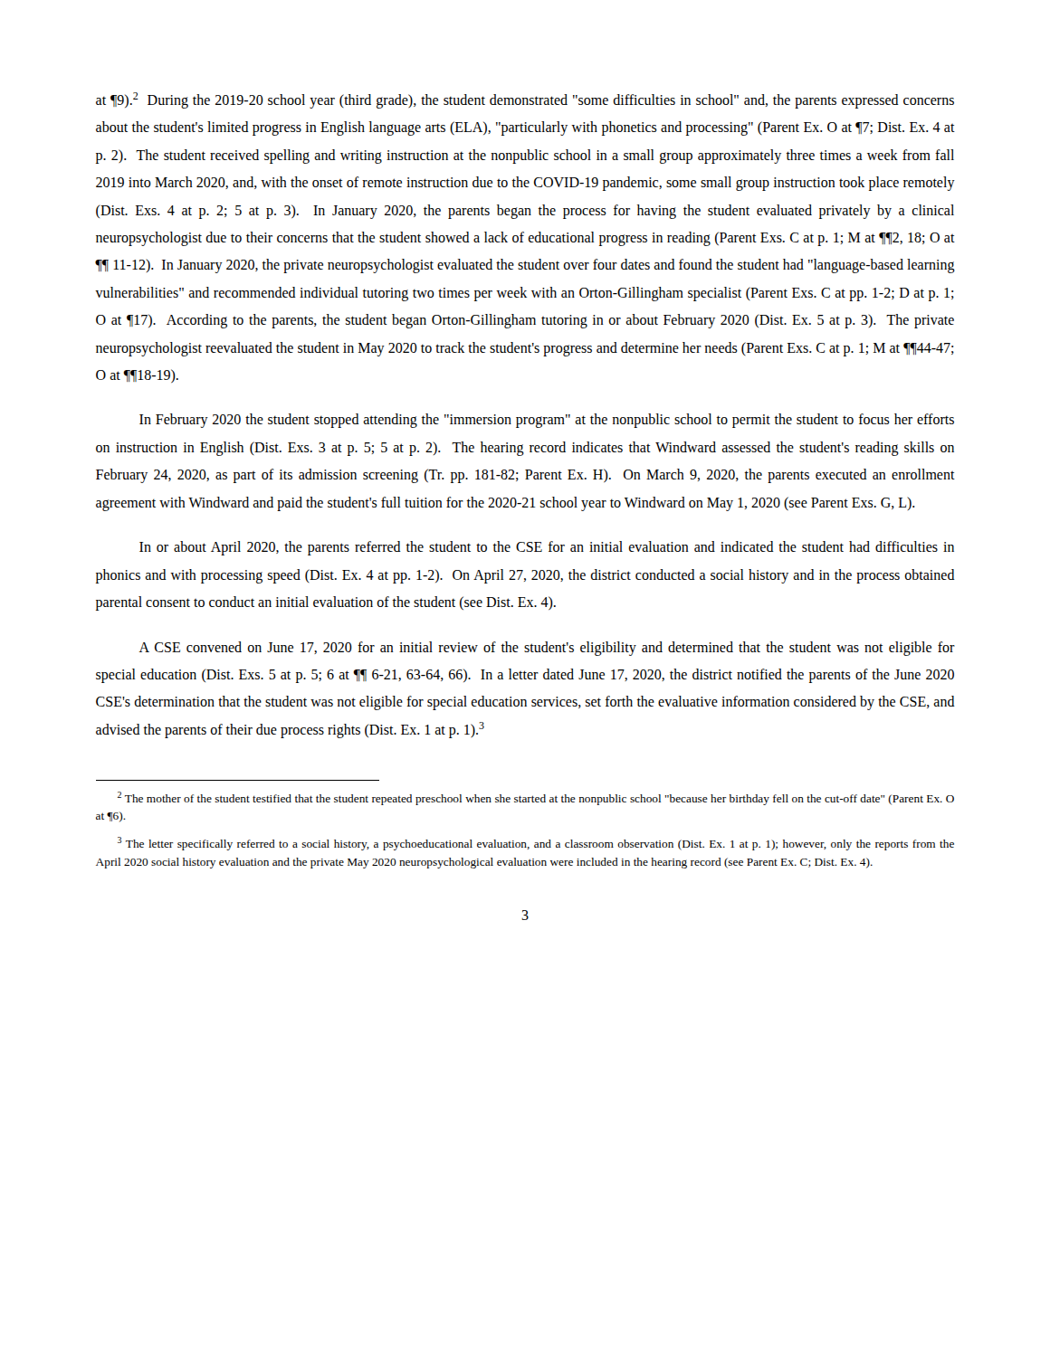at ¶9).2 During the 2019-20 school year (third grade), the student demonstrated "some difficulties in school" and, the parents expressed concerns about the student's limited progress in English language arts (ELA), "particularly with phonetics and processing" (Parent Ex. O at ¶7; Dist. Ex. 4 at p. 2). The student received spelling and writing instruction at the nonpublic school in a small group approximately three times a week from fall 2019 into March 2020, and, with the onset of remote instruction due to the COVID-19 pandemic, some small group instruction took place remotely (Dist. Exs. 4 at p. 2; 5 at p. 3). In January 2020, the parents began the process for having the student evaluated privately by a clinical neuropsychologist due to their concerns that the student showed a lack of educational progress in reading (Parent Exs. C at p. 1; M at ¶¶2, 18; O at ¶¶ 11-12). In January 2020, the private neuropsychologist evaluated the student over four dates and found the student had "language-based learning vulnerabilities" and recommended individual tutoring two times per week with an Orton-Gillingham specialist (Parent Exs. C at pp. 1-2; D at p. 1; O at ¶17). According to the parents, the student began Orton-Gillingham tutoring in or about February 2020 (Dist. Ex. 5 at p. 3). The private neuropsychologist reevaluated the student in May 2020 to track the student's progress and determine her needs (Parent Exs. C at p. 1; M at ¶¶44-47; O at ¶¶18-19).
In February 2020 the student stopped attending the "immersion program" at the nonpublic school to permit the student to focus her efforts on instruction in English (Dist. Exs. 3 at p. 5; 5 at p. 2). The hearing record indicates that Windward assessed the student's reading skills on February 24, 2020, as part of its admission screening (Tr. pp. 181-82; Parent Ex. H). On March 9, 2020, the parents executed an enrollment agreement with Windward and paid the student's full tuition for the 2020-21 school year to Windward on May 1, 2020 (see Parent Exs. G, L).
In or about April 2020, the parents referred the student to the CSE for an initial evaluation and indicated the student had difficulties in phonics and with processing speed (Dist. Ex. 4 at pp. 1-2). On April 27, 2020, the district conducted a social history and in the process obtained parental consent to conduct an initial evaluation of the student (see Dist. Ex. 4).
A CSE convened on June 17, 2020 for an initial review of the student's eligibility and determined that the student was not eligible for special education (Dist. Exs. 5 at p. 5; 6 at ¶¶ 6-21, 63-64, 66). In a letter dated June 17, 2020, the district notified the parents of the June 2020 CSE's determination that the student was not eligible for special education services, set forth the evaluative information considered by the CSE, and advised the parents of their due process rights (Dist. Ex. 1 at p. 1).3
2 The mother of the student testified that the student repeated preschool when she started at the nonpublic school "because her birthday fell on the cut-off date" (Parent Ex. O at ¶6).
3 The letter specifically referred to a social history, a psychoeducational evaluation, and a classroom observation (Dist. Ex. 1 at p. 1); however, only the reports from the April 2020 social history evaluation and the private May 2020 neuropsychological evaluation were included in the hearing record (see Parent Ex. C; Dist. Ex. 4).
3